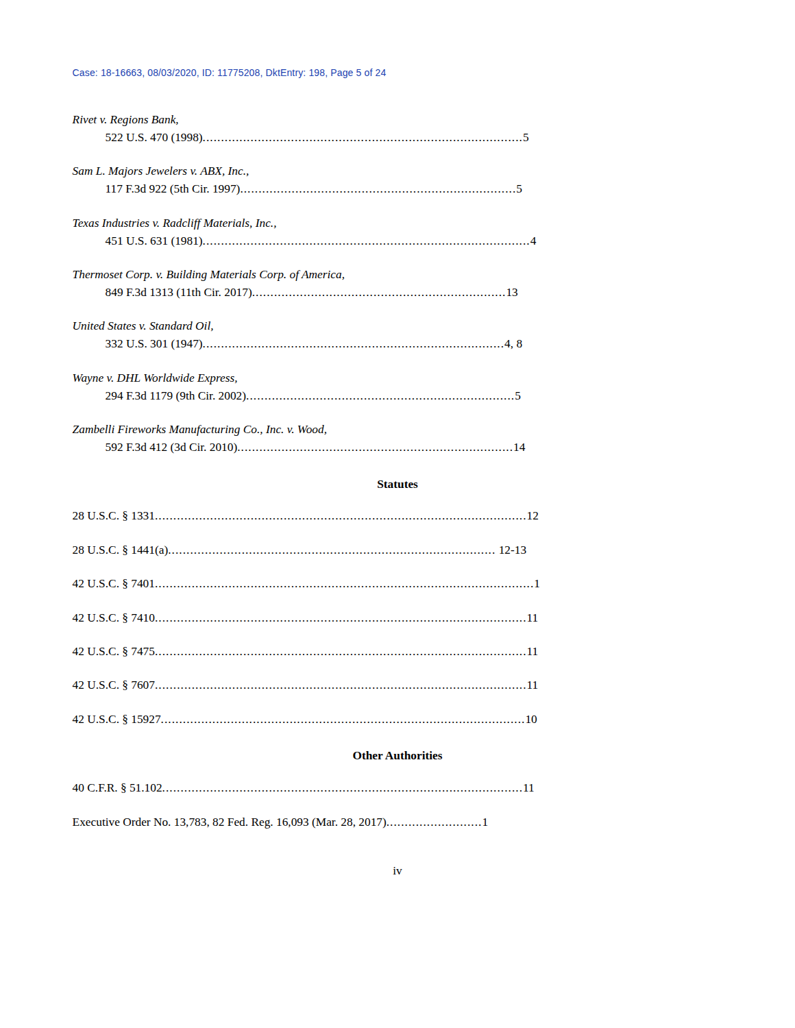Case: 18-16663, 08/03/2020, ID: 11775208, DktEntry: 198, Page 5 of 24
Rivet v. Regions Bank, 522 U.S. 470 (1998)....................................................................................... 5
Sam L. Majors Jewelers v. ABX, Inc., 117 F.3d 922 (5th Cir. 1997)........................................................................... 5
Texas Industries v. Radcliff Materials, Inc., 451 U.S. 631 (1981)......................................................................................... 4
Thermoset Corp. v. Building Materials Corp. of America, 849 F.3d 1313 (11th Cir. 2017)..................................................................... 13
United States v. Standard Oil, 332 U.S. 301 (1947).................................................................................. 4, 8
Wayne v. DHL Worldwide Express, 294 F.3d 1179 (9th Cir. 2002)......................................................................... 5
Zambelli Fireworks Manufacturing Co., Inc. v. Wood, 592 F.3d 412 (3d Cir. 2010)........................................................................... 14
Statutes
28 U.S.C. § 1331..................................................................................................... 12
28 U.S.C. § 1441(a)......................................................................................... 12-13
42 U.S.C. § 7401....................................................................................................... 1
42 U.S.C. § 7410..................................................................................................... 11
42 U.S.C. § 7475..................................................................................................... 11
42 U.S.C. § 7607..................................................................................................... 11
42 U.S.C. § 15927................................................................................................... 10
Other Authorities
40 C.F.R. § 51.102.................................................................................................. 11
Executive Order No. 13,783, 82 Fed. Reg. 16,093 (Mar. 28, 2017).......................... 1
iv